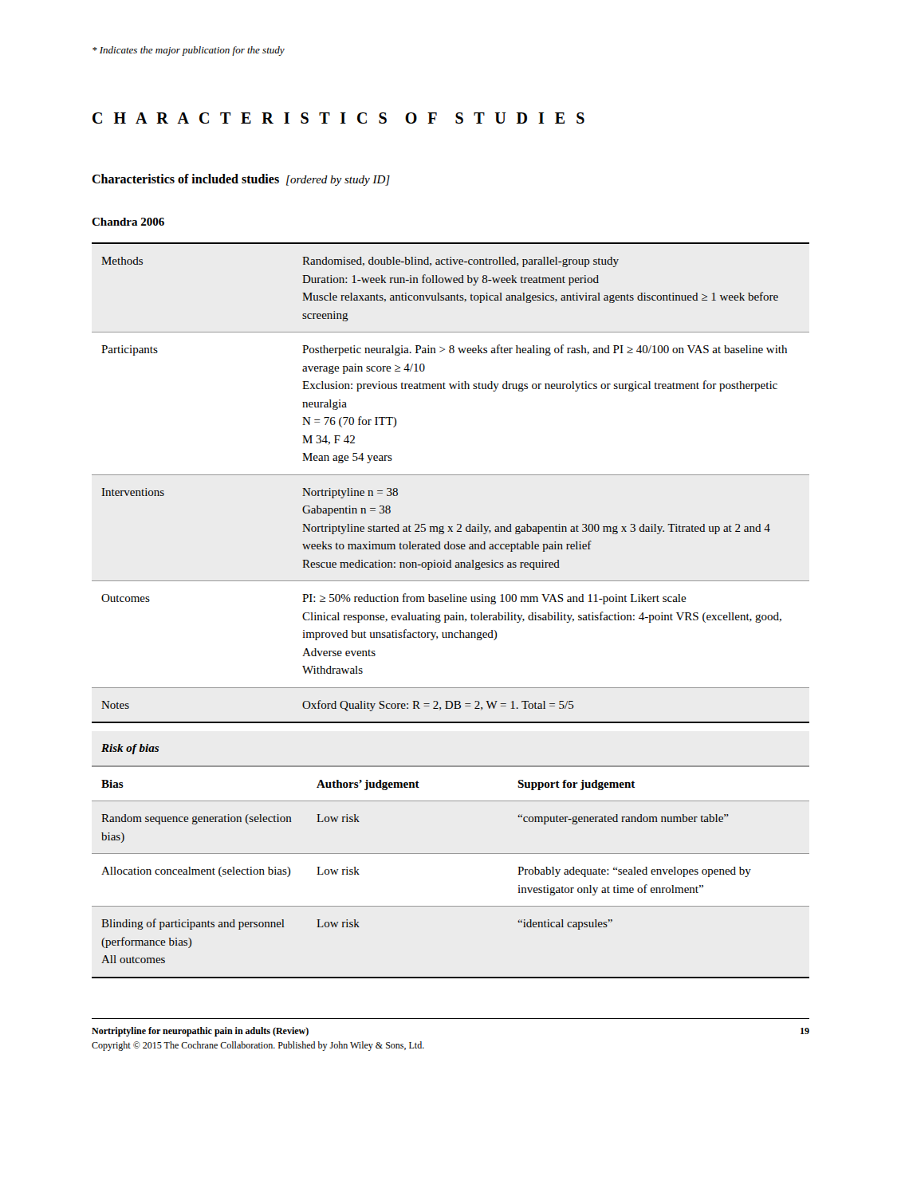* Indicates the major publication for the study
C H A R A C T E R I S T I C S O F S T U D I E S
Characteristics of included studies [ordered by study ID]
Chandra 2006
| Methods | Randomised, double-blind, active-controlled, parallel-group study Duration: 1-week run-in followed by 8-week treatment period Muscle relaxants, anticonvulsants, topical analgesics, antiviral agents discontinued ≥ 1 week before screening |
| Participants | Postherpetic neuralgia. Pain > 8 weeks after healing of rash, and PI ≥ 40/100 on VAS at baseline with average pain score ≥ 4/10 Exclusion: previous treatment with study drugs or neurolytics or surgical treatment for postherpetic neuralgia N = 76 (70 for ITT) M 34, F 42 Mean age 54 years |
| Interventions | Nortriptyline n = 38 Gabapentin n = 38 Nortriptyline started at 25 mg x 2 daily, and gabapentin at 300 mg x 3 daily. Titrated up at 2 and 4 weeks to maximum tolerated dose and acceptable pain relief Rescue medication: non-opioid analgesics as required |
| Outcomes | PI: ≥ 50% reduction from baseline using 100 mm VAS and 11-point Likert scale Clinical response, evaluating pain, tolerability, disability, satisfaction: 4-point VRS (excellent, good, improved but unsatisfactory, unchanged) Adverse events Withdrawals |
| Notes | Oxford Quality Score: R = 2, DB = 2, W = 1. Total = 5/5 |
Risk of bias
| Bias | Authors’ judgement | Support for judgement |
| --- | --- | --- |
| Random sequence generation (selection bias) | Low risk | “computer-generated random number table” |
| Allocation concealment (selection bias) | Low risk | Probably adequate: “sealed envelopes opened by investigator only at time of enrolment” |
| Blinding of participants and personnel (performance bias) All outcomes | Low risk | “identical capsules” |
Nortriptyline for neuropathic pain in adults (Review)
Copyright © 2015 The Cochrane Collaboration. Published by John Wiley & Sons, Ltd.
19